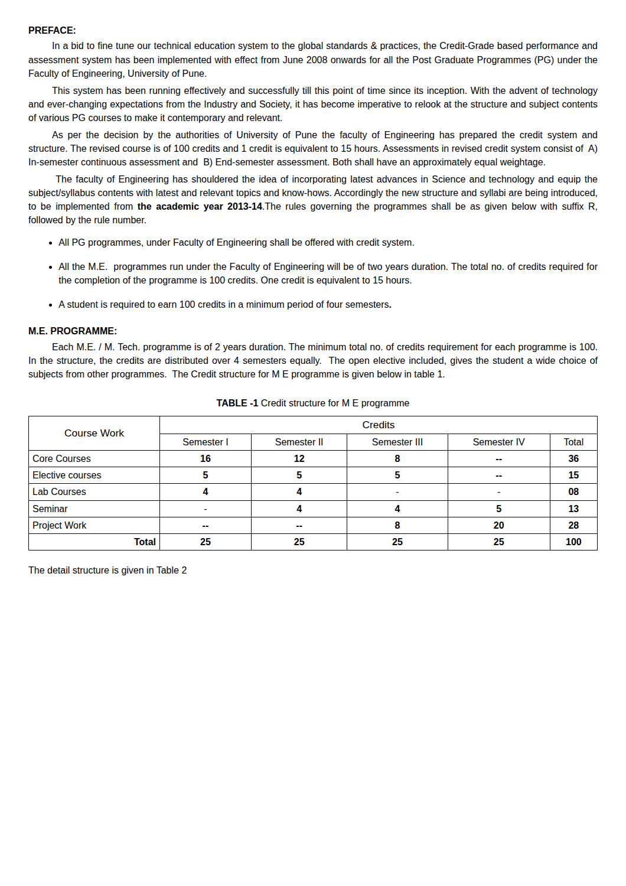PREFACE:
In a bid to fine tune our technical education system to the global standards & practices, the Credit-Grade based performance and assessment system has been implemented with effect from June 2008 onwards for all the Post Graduate Programmes (PG) under the Faculty of Engineering, University of Pune.
This system has been running effectively and successfully till this point of time since its inception. With the advent of technology and ever-changing expectations from the Industry and Society, it has become imperative to relook at the structure and subject contents of various PG courses to make it contemporary and relevant.
As per the decision by the authorities of University of Pune the faculty of Engineering has prepared the credit system and structure. The revised course is of 100 credits and 1 credit is equivalent to 15 hours. Assessments in revised credit system consist of A) In-semester continuous assessment and B) End-semester assessment. Both shall have an approximately equal weightage.
The faculty of Engineering has shouldered the idea of incorporating latest advances in Science and technology and equip the subject/syllabus contents with latest and relevant topics and know-hows. Accordingly the new structure and syllabi are being introduced, to be implemented from the academic year 2013-14.The rules governing the programmes shall be as given below with suffix R, followed by the rule number.
All PG programmes, under Faculty of Engineering shall be offered with credit system.
All the M.E. programmes run under the Faculty of Engineering will be of two years duration. The total no. of credits required for the completion of the programme is 100 credits. One credit is equivalent to 15 hours.
A student is required to earn 100 credits in a minimum period of four semesters.
M.E. PROGRAMME:
Each M.E. / M. Tech. programme is of 2 years duration. The minimum total no. of credits requirement for each programme is 100. In the structure, the credits are distributed over 4 semesters equally. The open elective included, gives the student a wide choice of subjects from other programmes. The Credit structure for M E programme is given below in table 1.
TABLE -1 Credit structure for M E programme
| Course Work | Credits |
| --- | --- |
| Semester I | Semester II | Semester III | Semester IV | Total |
| Core Courses | 16 | 12 | 8 | -- | 36 |
| Elective courses | 5 | 5 | 5 | -- | 15 |
| Lab Courses | 4 | 4 | - | - | 08 |
| Seminar | - | 4 | 4 | 5 | 13 |
| Project Work | -- | -- | 8 | 20 | 28 |
| Total | 25 | 25 | 25 | 25 | 100 |
The detail structure is given in Table 2